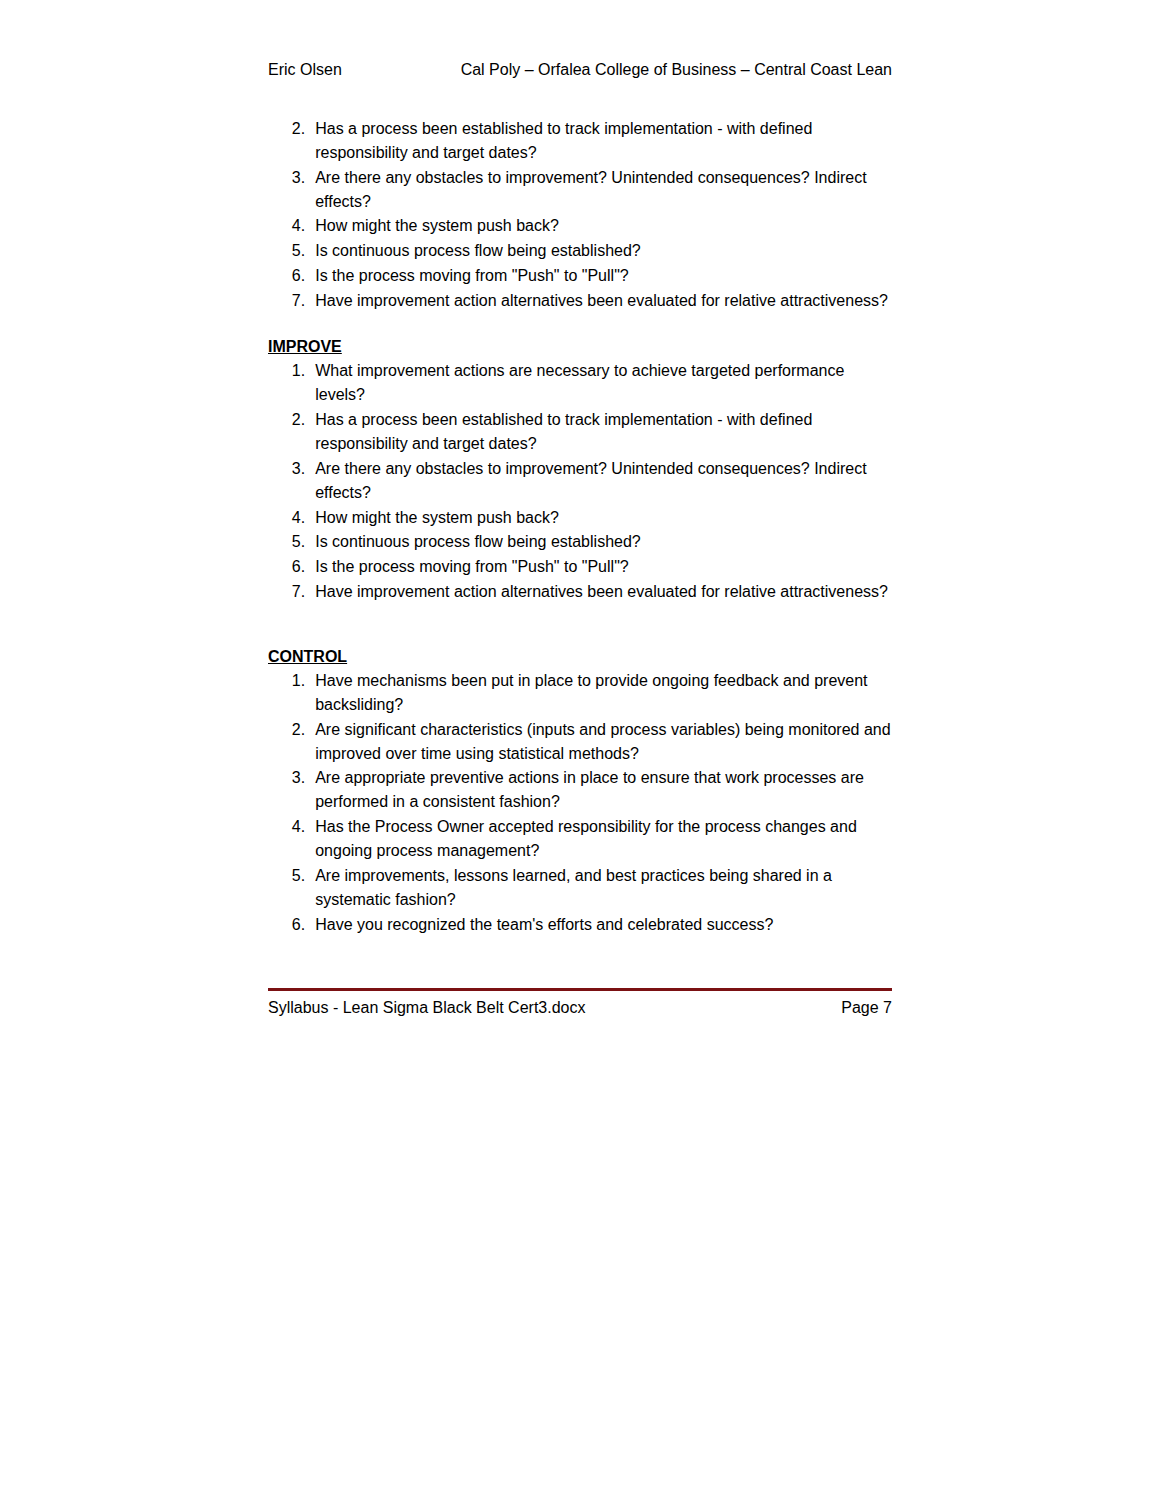Eric Olsen
Cal Poly – Orfalea College of Business – Central Coast Lean
Has a process been established to track implementation - with defined responsibility and target dates?
Are there any obstacles to improvement? Unintended consequences? Indirect effects?
How might the system push back?
Is continuous process flow being established?
Is the process moving from "Push" to "Pull"?
Have improvement action alternatives been evaluated for relative attractiveness?
IMPROVE
What improvement actions are necessary to achieve targeted performance levels?
Has a process been established to track implementation - with defined responsibility and target dates?
Are there any obstacles to improvement? Unintended consequences? Indirect effects?
How might the system push back?
Is continuous process flow being established?
Is the process moving from "Push" to "Pull"?
Have improvement action alternatives been evaluated for relative attractiveness?
CONTROL
Have mechanisms been put in place to provide ongoing feedback and prevent backsliding?
Are significant characteristics (inputs and process variables) being monitored and improved over time using statistical methods?
Are appropriate preventive actions in place to ensure that work processes are performed in a consistent fashion?
Has the Process Owner accepted responsibility for the process changes and ongoing process management?
Are improvements, lessons learned, and best practices being shared in a systematic fashion?
Have you recognized the team's efforts and celebrated success?
Syllabus - Lean Sigma Black Belt Cert3.docx
Page 7